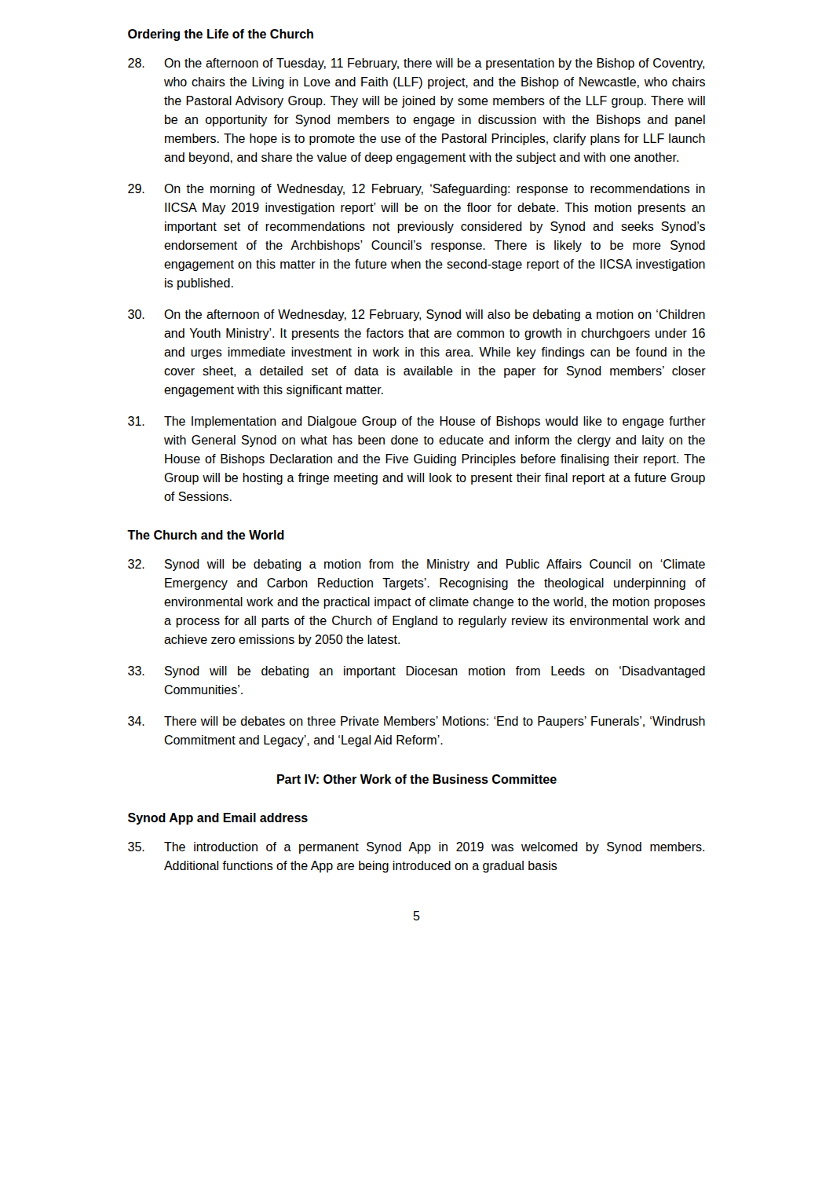Ordering the Life of the Church
28. On the afternoon of Tuesday, 11 February, there will be a presentation by the Bishop of Coventry, who chairs the Living in Love and Faith (LLF) project, and the Bishop of Newcastle, who chairs the Pastoral Advisory Group. They will be joined by some members of the LLF group. There will be an opportunity for Synod members to engage in discussion with the Bishops and panel members. The hope is to promote the use of the Pastoral Principles, clarify plans for LLF launch and beyond, and share the value of deep engagement with the subject and with one another.
29. On the morning of Wednesday, 12 February, ‘Safeguarding: response to recommendations in IICSA May 2019 investigation report’ will be on the floor for debate. This motion presents an important set of recommendations not previously considered by Synod and seeks Synod’s endorsement of the Archbishops’ Council’s response. There is likely to be more Synod engagement on this matter in the future when the second-stage report of the IICSA investigation is published.
30. On the afternoon of Wednesday, 12 February, Synod will also be debating a motion on ‘Children and Youth Ministry’. It presents the factors that are common to growth in churchgoers under 16 and urges immediate investment in work in this area. While key findings can be found in the cover sheet, a detailed set of data is available in the paper for Synod members’ closer engagement with this significant matter.
31. The Implementation and Dialgoue Group of the House of Bishops would like to engage further with General Synod on what has been done to educate and inform the clergy and laity on the House of Bishops Declaration and the Five Guiding Principles before finalising their report. The Group will be hosting a fringe meeting and will look to present their final report at a future Group of Sessions.
The Church and the World
32. Synod will be debating a motion from the Ministry and Public Affairs Council on ‘Climate Emergency and Carbon Reduction Targets’. Recognising the theological underpinning of environmental work and the practical impact of climate change to the world, the motion proposes a process for all parts of the Church of England to regularly review its environmental work and achieve zero emissions by 2050 the latest.
33. Synod will be debating an important Diocesan motion from Leeds on ‘Disadvantaged Communities’.
34. There will be debates on three Private Members’ Motions: ‘End to Paupers’ Funerals’, ‘Windrush Commitment and Legacy’, and ‘Legal Aid Reform’.
Part IV: Other Work of the Business Committee
Synod App and Email address
35. The introduction of a permanent Synod App in 2019 was welcomed by Synod members. Additional functions of the App are being introduced on a gradual basis
5